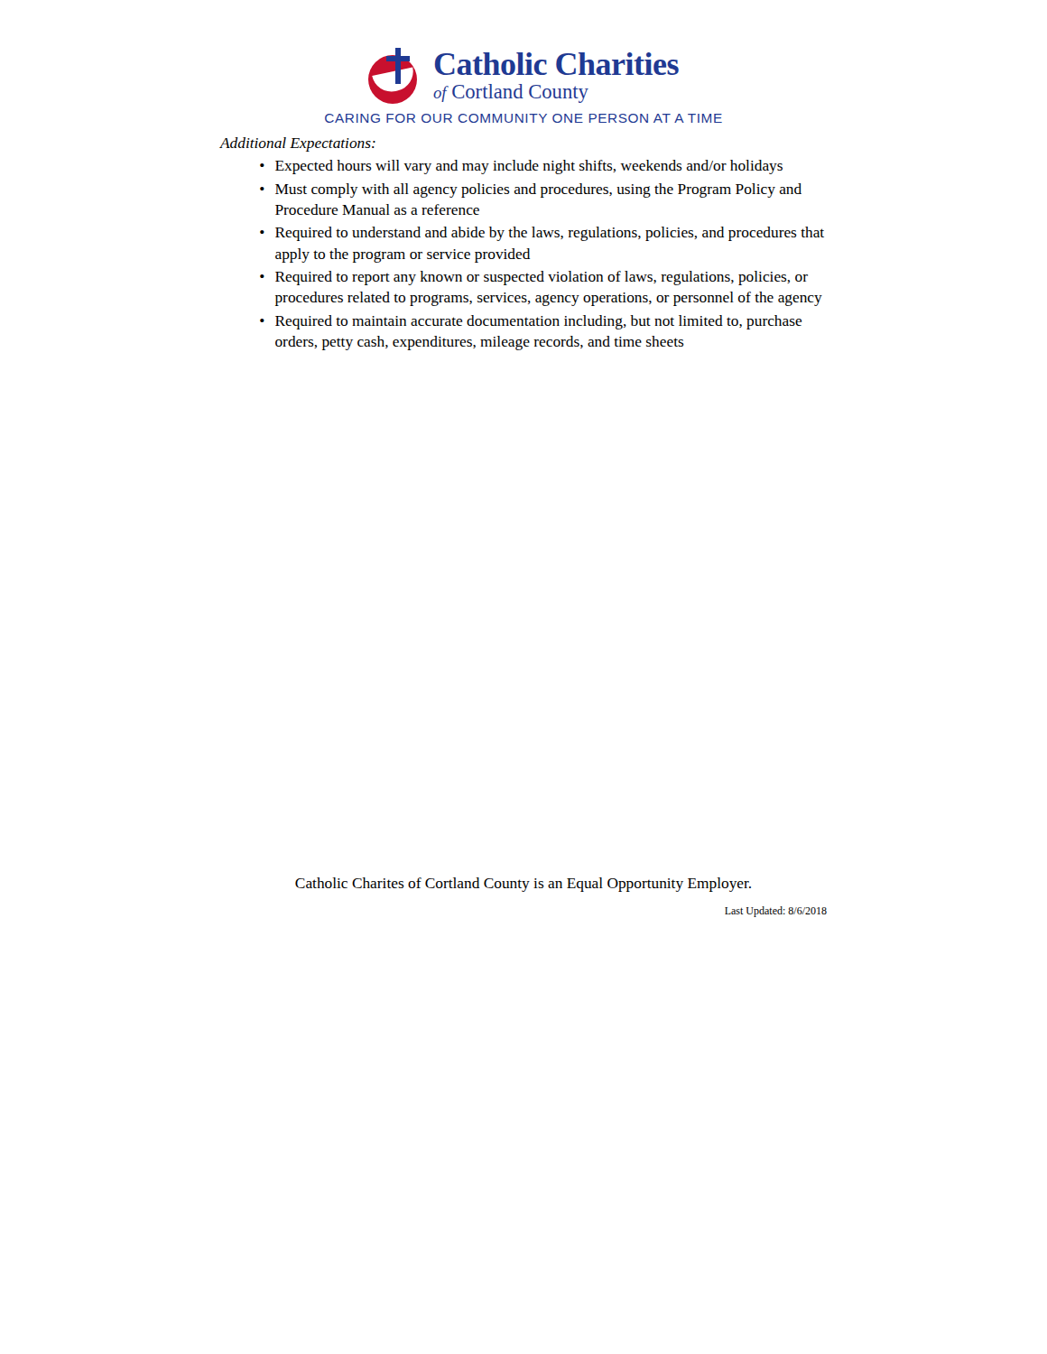Catholic Charities
of Cortland County
CARING FOR OUR COMMUNITY ONE PERSON AT A TIME
Additional Expectations:
Expected hours will vary and may include night shifts, weekends and/or holidays
Must comply with all agency policies and procedures, using the Program Policy and Procedure Manual as a reference
Required to understand and abide by the laws, regulations, policies, and procedures that apply to the program or service provided
Required to report any known or suspected violation of laws, regulations, policies, or procedures related to programs, services, agency operations, or personnel of the agency
Required to maintain accurate documentation including, but not limited to, purchase orders, petty cash, expenditures, mileage records, and time sheets
Catholic Charites of Cortland County is an Equal Opportunity Employer.
Last Updated: 8/6/2018